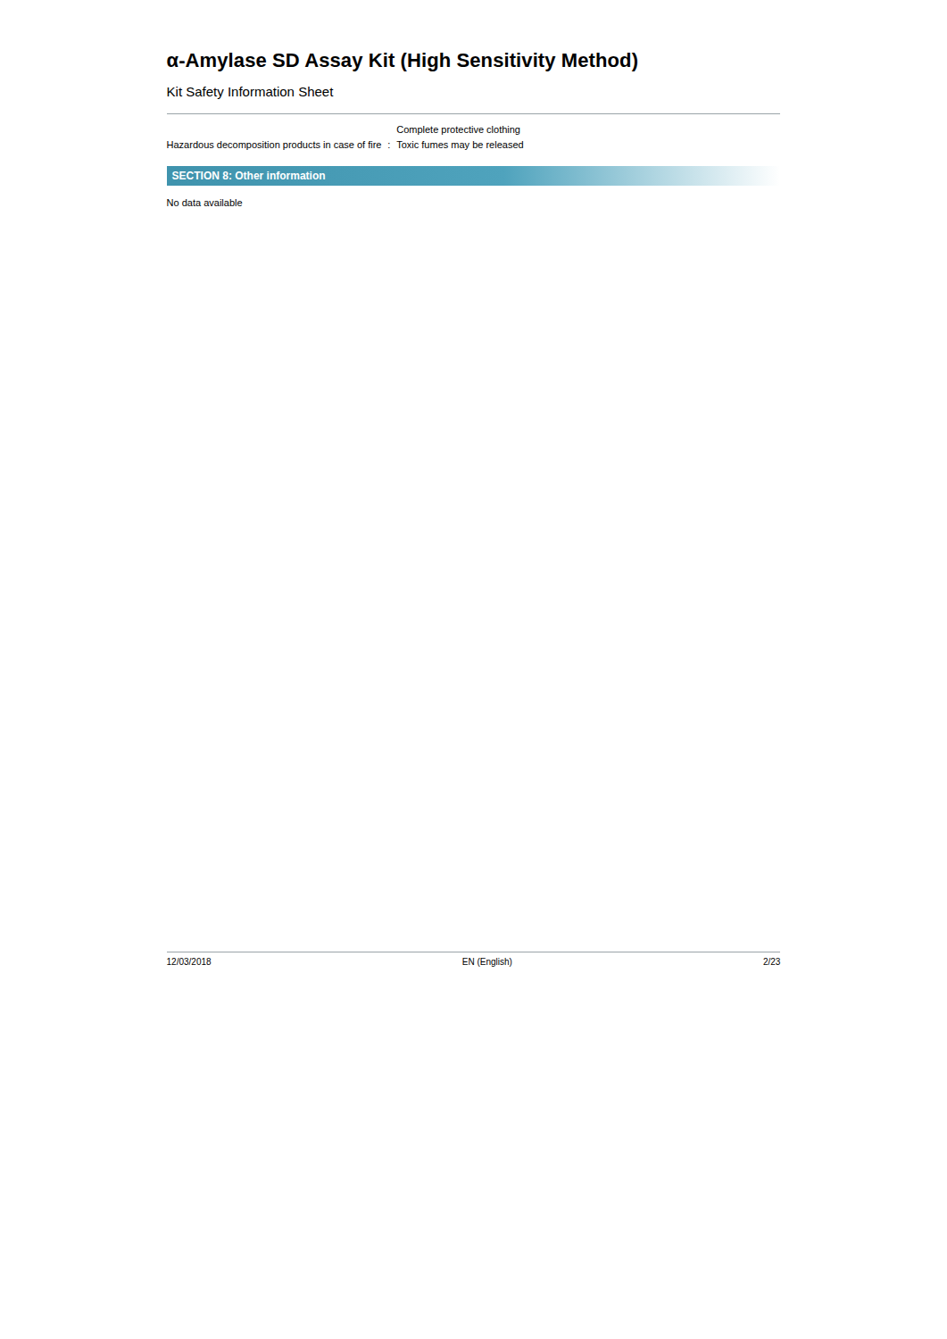α-Amylase SD Assay Kit (High Sensitivity Method)
Kit Safety Information Sheet
| | | Complete protective clothing |
| Hazardous decomposition products in case of fire | : | Toxic fumes may be released |
SECTION 8: Other information
No data available
12/03/2018
EN (English)
2/23